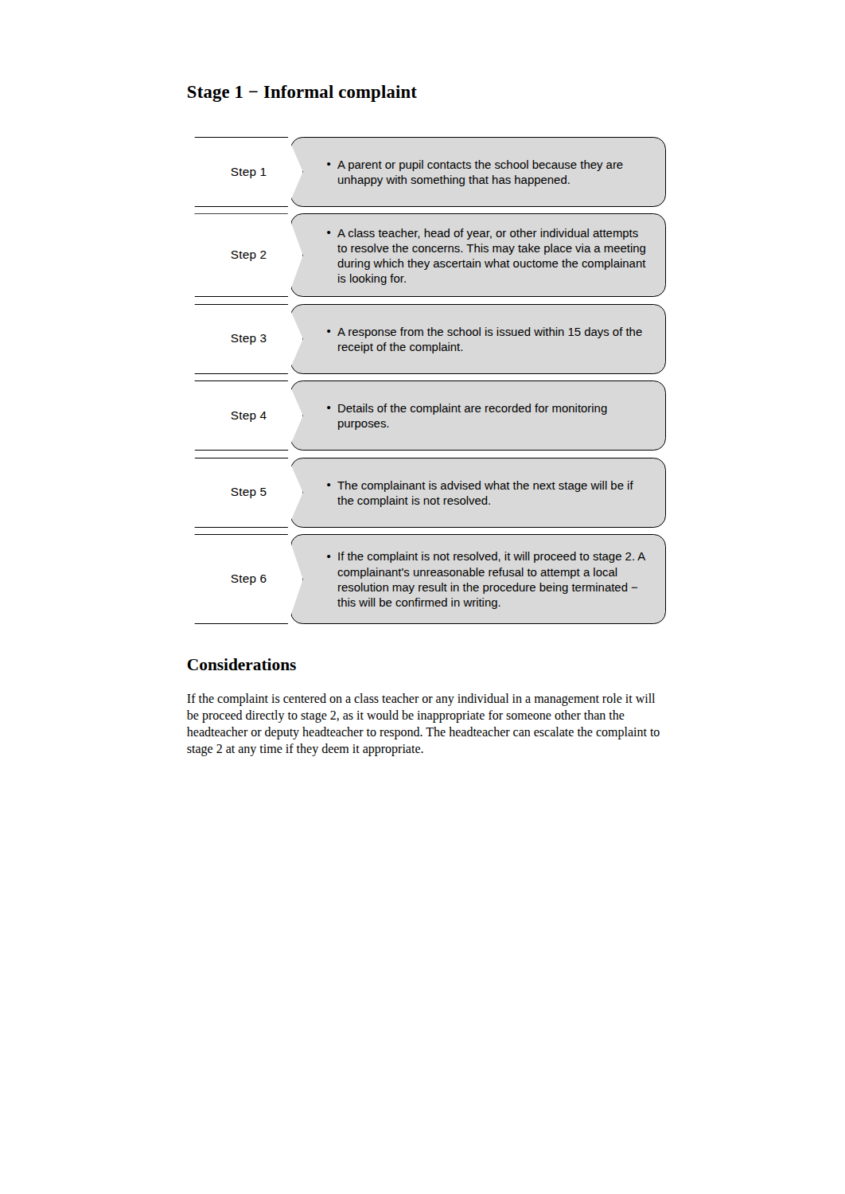Stage 1 − Informal complaint
Step 1
A parent or pupil contacts the school because they are unhappy with something that has happened.
Step 2
A class teacher, head of year, or other individual attempts to resolve the concerns. This may take place via a meeting during which they ascertain what ouctome the complainant is looking for.
Step 3
A response from the school is issued within 15 days of the receipt of the complaint.
Step 4
Details of the complaint are recorded for monitoring purposes.
Step 5
The complainant is advised what the next stage will be if the complaint is not resolved.
Step 6
If the complaint is not resolved, it will proceed to stage 2. A complainant's unreasonable refusal to attempt a local resolution may result in the procedure being terminated − this will be confirmed in writing.
Considerations
If the complaint is centered on a class teacher or any individual in a management role it will be proceed directly to stage 2, as it would be inappropriate for someone other than the headteacher or deputy headteacher to respond. The headteacher can escalate the complaint to stage 2 at any time if they deem it appropriate.